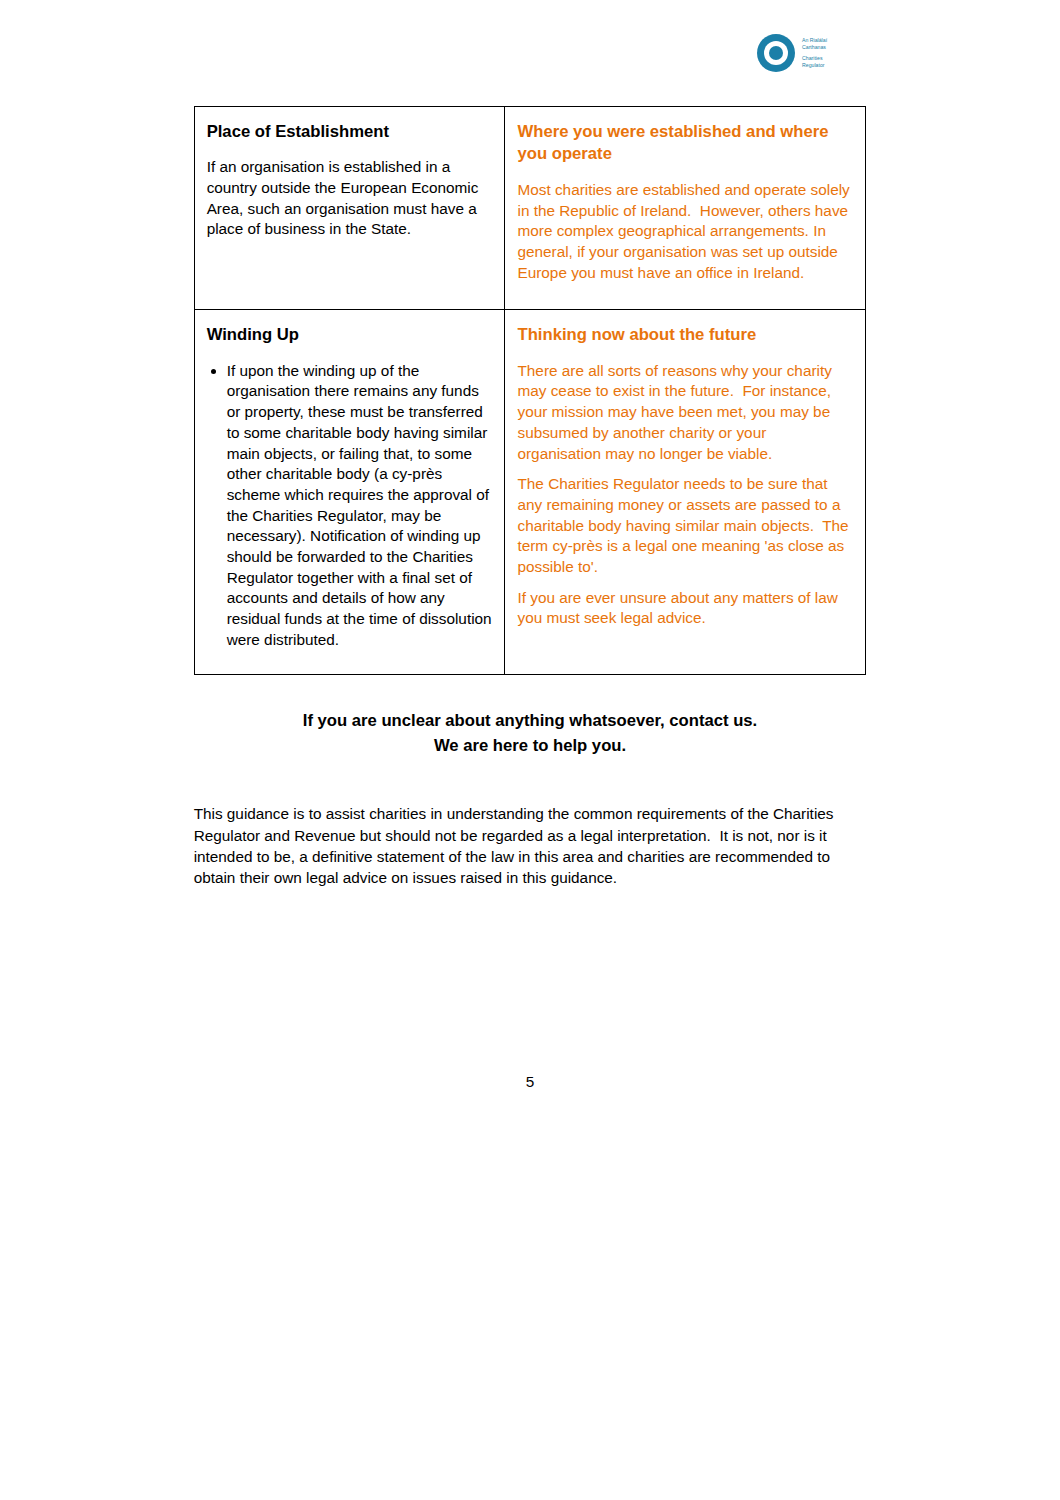An Rialálaí Carthanas Charities Regulator
| Place of Establishment If an organisation is established in a country outside the European Economic Area, such an organisation must have a place of business in the State. | Where you were established and where you operate Most charities are established and operate solely in the Republic of Ireland. However, others have more complex geographical arrangements. In general, if your organisation was set up outside Europe you must have an office in Ireland. |
| Winding Up If upon the winding up of the organisation there remains any funds or property, these must be transferred to some charitable body having similar main objects, or failing that, to some other charitable body (a cy-près scheme which requires the approval of the Charities Regulator, may be necessary). Notification of winding up should be forwarded to the Charities Regulator together with a final set of accounts and details of how any residual funds at the time of dissolution were distributed. | Thinking now about the future There are all sorts of reasons why your charity may cease to exist in the future. For instance, your mission may have been met, you may be subsumed by another charity or your organisation may no longer be viable. The Charities Regulator needs to be sure that any remaining money or assets are passed to a charitable body having similar main objects. The term cy-près is a legal one meaning 'as close as possible to'. If you are ever unsure about any matters of law you must seek legal advice. |
If you are unclear about anything whatsoever, contact us.
We are here to help you.
This guidance is to assist charities in understanding the common requirements of the Charities Regulator and Revenue but should not be regarded as a legal interpretation. It is not, nor is it intended to be, a definitive statement of the law in this area and charities are recommended to obtain their own legal advice on issues raised in this guidance.
5